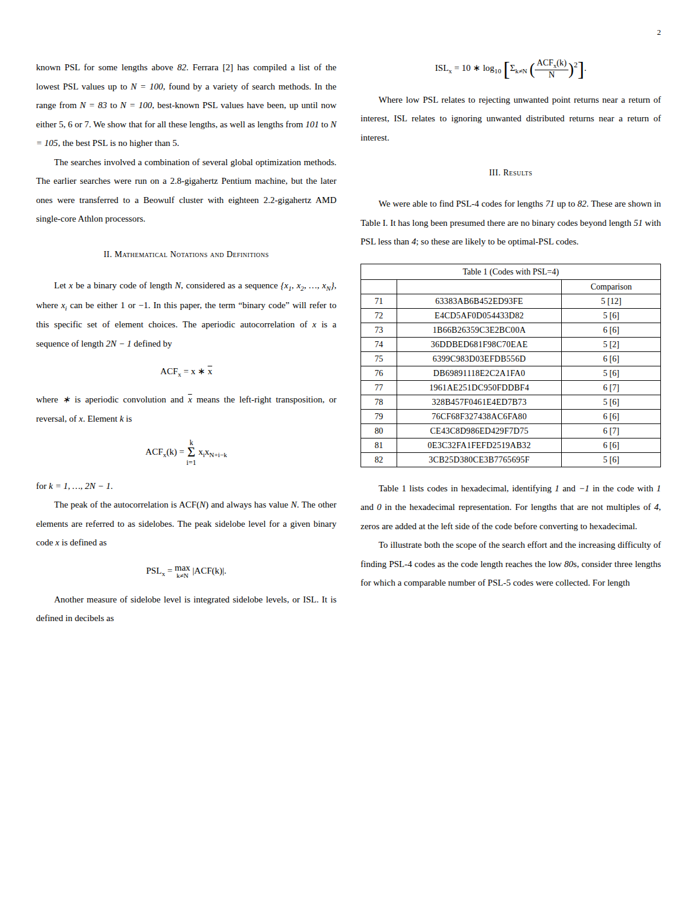2
known PSL for some lengths above 82. Ferrara [2] has compiled a list of the lowest PSL values up to N = 100, found by a variety of search methods. In the range from N = 83 to N = 100, best-known PSL values have been, up until now either 5, 6 or 7. We show that for all these lengths, as well as lengths from 101 to N = 105, the best PSL is no higher than 5.
The searches involved a combination of several global optimization methods. The earlier searches were run on a 2.8-gigahertz Pentium machine, but the later ones were transferred to a Beowulf cluster with eighteen 2.2-gigahertz AMD single-core Athlon processors.
II. Mathematical Notations and Definitions
Let x be a binary code of length N, considered as a sequence {x1, x2, …, xN}, where xi can be either 1 or −1. In this paper, the term “binary code” will refer to this specific set of element choices. The aperiodic autocorrelation of x is a sequence of length 2N − 1 defined by
ACFx = x ∗ x
where ∗ is aperiodic convolution and x means the left-right transposition, or reversal, of x. Element k is
ACFx(k) = kΣi=1 xixN+i−k
for k = 1, …, 2N − 1.
The peak of the autocorrelation is ACF(N) and always has value N. The other elements are referred to as sidelobes. The peak sidelobe level for a given binary code x is defined as
PSLx = max k≠N |ACF(k)|.
Another measure of sidelobe level is integrated sidelobe levels, or ISL. It is defined in decibels as
ISLx = 10 ∗ log10 [Σk≠N (ACFx(k) N)2].
Where low PSL relates to rejecting unwanted point returns near a return of interest, ISL relates to ignoring unwanted distributed returns near a return of interest.
III. Results
We were able to find PSL-4 codes for lengths 71 up to 82. These are shown in Table I. It has long been presumed there are no binary codes beyond length 51 with PSL less than 4; so these are likely to be optimal-PSL codes.
Table 1 (Codes with PSL=4)
| | | Comparison |
| 71 | 63383AB6B452ED93FE | 5 [12] |
| 72 | E4CD5AF0D054433D82 | 5 [6] |
| 73 | 1B66B26359C3E2BC00A | 6 [6] |
| 74 | 36DDBED681F98C70EAE | 5 [2] |
| 75 | 6399C983D03EFDB556D | 6 [6] |
| 76 | DB69891118E2C2A1FA0 | 5 [6] |
| 77 | 1961AE251DC950FDDBF4 | 6 [7] |
| 78 | 328B457F0461E4ED7B73 | 5 [6] |
| 79 | 76CF68F327438AC6FA80 | 6 [6] |
| 80 | CE43C8D986ED429F7D75 | 6 [7] |
| 81 | 0E3C32FA1FEFD2519AB32 | 6 [6] |
| 82 | 3CB25D380CE3B7765695F | 5 [6] |
Table 1 lists codes in hexadecimal, identifying 1 and −1 in the code with 1 and 0 in the hexadecimal representation. For lengths that are not multiples of 4, zeros are added at the left side of the code before converting to hexadecimal.
To illustrate both the scope of the search effort and the increasing difficulty of finding PSL-4 codes as the code length reaches the low 80s, consider three lengths for which a comparable number of PSL-5 codes were collected. For length